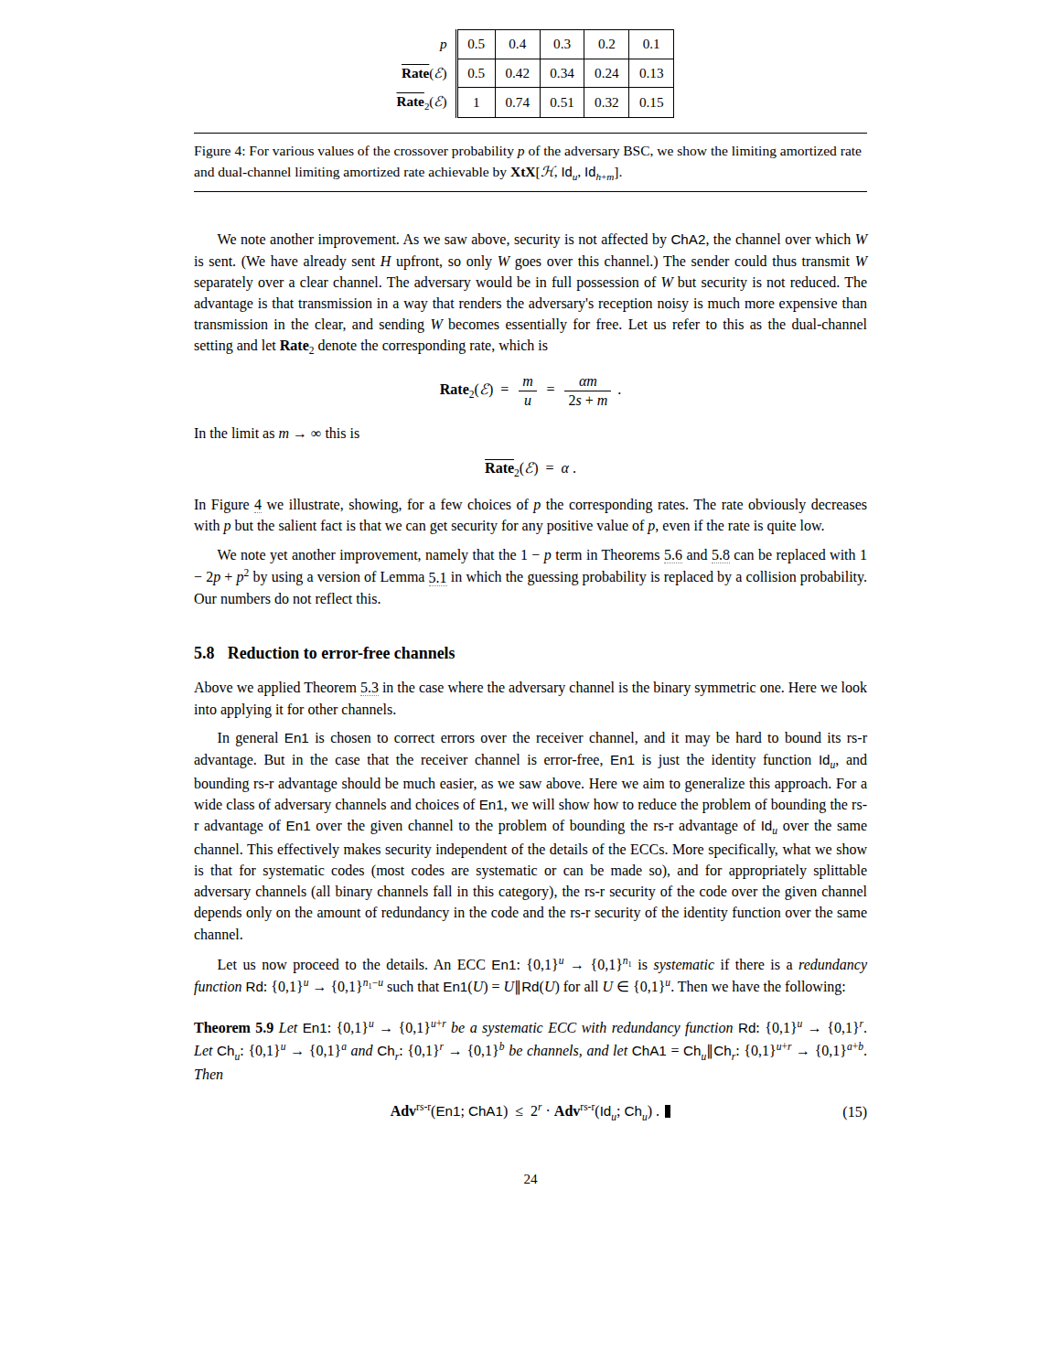| p | 0.5 | 0.4 | 0.3 | 0.2 | 0.1 |
| Rate ( ℰ ) | 0.5 | 0.42 | 0.34 | 0.24 | 0.13 |
| Rate 2 ( ℰ ) | 1 | 0.74 | 0.51 | 0.32 | 0.15 |
Figure 4: For various values of the crossover probability p of the adversary BSC, we show the limiting amortized rate and dual-channel limiting amortized rate achievable by XtX[ℋ, Idu, Idh+m].
We note another improvement. As we saw above, security is not affected by ChA2, the channel over which W is sent. (We have already sent H upfront, so only W goes over this channel.) The sender could thus transmit W separately over a clear channel. The adversary would be in full possession of W but security is not reduced. The advantage is that transmission in a way that renders the adversary's reception noisy is much more expensive than transmission in the clear, and sending W becomes essentially for free. Let us refer to this as the dual-channel setting and let Rate2 denote the corresponding rate, which is
Rate2(ℰ) = mu = αm 2s + m .
In the limit as m → ∞ this is
Rate2(ℰ) = α .
In Figure 4 we illustrate, showing, for a few choices of p the corresponding rates. The rate obviously decreases with p but the salient fact is that we can get security for any positive value of p, even if the rate is quite low.
We note yet another improvement, namely that the 1 − p term in Theorems 5.6 and 5.8 can be replaced with 1 − 2p + p2 by using a version of Lemma 5.1 in which the guessing probability is replaced by a collision probability. Our numbers do not reflect this.
5.8 Reduction to error-free channels
Above we applied Theorem 5.3 in the case where the adversary channel is the binary symmetric one. Here we look into applying it for other channels.
In general En1 is chosen to correct errors over the receiver channel, and it may be hard to bound its rs-r advantage. But in the case that the receiver channel is error-free, En1 is just the identity function Idu, and bounding rs-r advantage should be much easier, as we saw above. Here we aim to generalize this approach. For a wide class of adversary channels and choices of En1, we will show how to reduce the problem of bounding the rs-r advantage of En1 over the given channel to the problem of bounding the rs-r advantage of Idu over the same channel. This effectively makes security independent of the details of the ECCs. More specifically, what we show is that for systematic codes (most codes are systematic or can be made so), and for appropriately splittable adversary channels (all binary channels fall in this category), the rs-r security of the code over the given channel depends only on the amount of redundancy in the code and the rs-r security of the identity function over the same channel.
Let us now proceed to the details. An ECC En1: {0,1}u → {0,1}n1 is systematic if there is a redundancy function Rd: {0,1}u → {0,1}n1−u such that En1(U) = U∥Rd(U) for all U ∈ {0,1}u. Then we have the following:
Theorem 5.9 Let En1: {0,1}u → {0,1}u+r be a systematic ECC with redundancy function Rd: {0,1}u → {0,1}r. Let Chu: {0,1}u → {0,1}a and Chr: {0,1}r → {0,1}b be channels, and let ChA1 = Chu∥Chr: {0,1}u+r → {0,1}a+b. Then
(15) Advrs-r(En1; ChA1) ≤ 2r · Advrs-r(Idu; Chu) . (15)
24